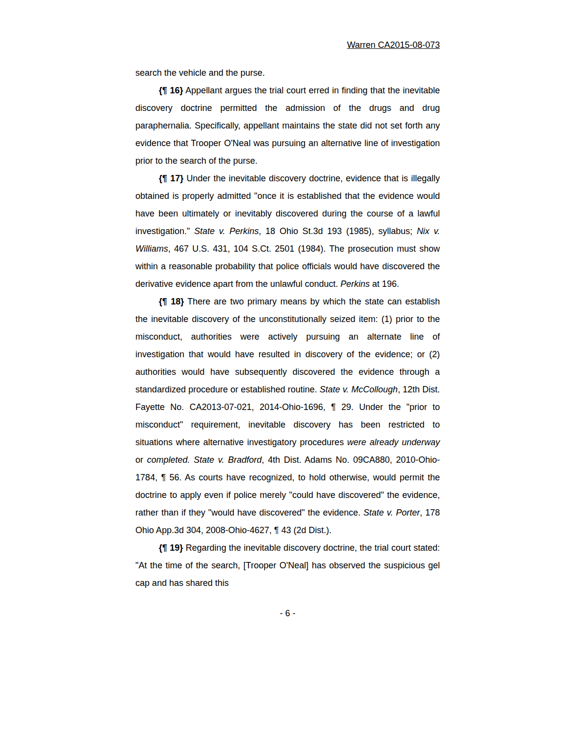Warren CA2015-08-073
search the vehicle and the purse.
{¶ 16} Appellant argues the trial court erred in finding that the inevitable discovery doctrine permitted the admission of the drugs and drug paraphernalia. Specifically, appellant maintains the state did not set forth any evidence that Trooper O'Neal was pursuing an alternative line of investigation prior to the search of the purse.
{¶ 17} Under the inevitable discovery doctrine, evidence that is illegally obtained is properly admitted "once it is established that the evidence would have been ultimately or inevitably discovered during the course of a lawful investigation." State v. Perkins, 18 Ohio St.3d 193 (1985), syllabus; Nix v. Williams, 467 U.S. 431, 104 S.Ct. 2501 (1984). The prosecution must show within a reasonable probability that police officials would have discovered the derivative evidence apart from the unlawful conduct. Perkins at 196.
{¶ 18} There are two primary means by which the state can establish the inevitable discovery of the unconstitutionally seized item: (1) prior to the misconduct, authorities were actively pursuing an alternate line of investigation that would have resulted in discovery of the evidence; or (2) authorities would have subsequently discovered the evidence through a standardized procedure or established routine. State v. McCollough, 12th Dist. Fayette No. CA2013-07-021, 2014-Ohio-1696, ¶ 29. Under the "prior to misconduct" requirement, inevitable discovery has been restricted to situations where alternative investigatory procedures were already underway or completed. State v. Bradford, 4th Dist. Adams No. 09CA880, 2010-Ohio-1784, ¶ 56. As courts have recognized, to hold otherwise, would permit the doctrine to apply even if police merely "could have discovered" the evidence, rather than if they "would have discovered" the evidence. State v. Porter, 178 Ohio App.3d 304, 2008-Ohio-4627, ¶ 43 (2d Dist.).
{¶ 19} Regarding the inevitable discovery doctrine, the trial court stated: "At the time of the search, [Trooper O'Neal] has observed the suspicious gel cap and has shared this
- 6 -